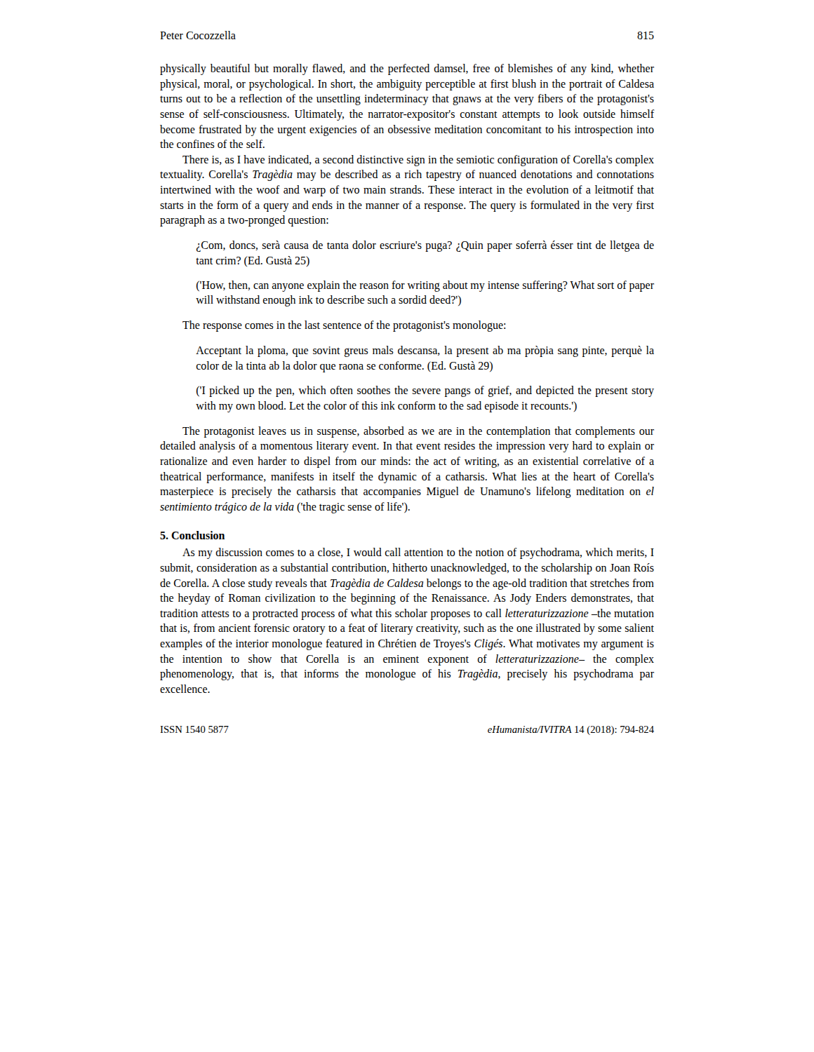Peter Cocozzella
815
physically beautiful but morally flawed, and the perfected damsel, free of blemishes of any kind, whether physical, moral, or psychological. In short, the ambiguity perceptible at first blush in the portrait of Caldesa turns out to be a reflection of the unsettling indeterminacy that gnaws at the very fibers of the protagonist's sense of self-consciousness. Ultimately, the narrator-expositor's constant attempts to look outside himself become frustrated by the urgent exigencies of an obsessive meditation concomitant to his introspection into the confines of the self.
There is, as I have indicated, a second distinctive sign in the semiotic configuration of Corella's complex textuality. Corella's Tragèdia may be described as a rich tapestry of nuanced denotations and connotations intertwined with the woof and warp of two main strands. These interact in the evolution of a leitmotif that starts in the form of a query and ends in the manner of a response. The query is formulated in the very first paragraph as a two-pronged question:
¿Com, doncs, serà causa de tanta dolor escriure's puga? ¿Quin paper soferrà ésser tint de lletgea de tant crim? (Ed. Gustà 25)
('How, then, can anyone explain the reason for writing about my intense suffering? What sort of paper will withstand enough ink to describe such a sordid deed?')
The response comes in the last sentence of the protagonist's monologue:
Acceptant la ploma, que sovint greus mals descansa, la present ab ma pròpia sang pinte, perquè la color de la tinta ab la dolor que raona se conforme. (Ed. Gustà 29)
('I picked up the pen, which often soothes the severe pangs of grief, and depicted the present story with my own blood. Let the color of this ink conform to the sad episode it recounts.')
The protagonist leaves us in suspense, absorbed as we are in the contemplation that complements our detailed analysis of a momentous literary event. In that event resides the impression very hard to explain or rationalize and even harder to dispel from our minds: the act of writing, as an existential correlative of a theatrical performance, manifests in itself the dynamic of a catharsis. What lies at the heart of Corella's masterpiece is precisely the catharsis that accompanies Miguel de Unamuno's lifelong meditation on el sentimiento trágico de la vida ('the tragic sense of life').
5. Conclusion
As my discussion comes to a close, I would call attention to the notion of psychodrama, which merits, I submit, consideration as a substantial contribution, hitherto unacknowledged, to the scholarship on Joan Roís de Corella. A close study reveals that Tragèdia de Caldesa belongs to the age-old tradition that stretches from the heyday of Roman civilization to the beginning of the Renaissance. As Jody Enders demonstrates, that tradition attests to a protracted process of what this scholar proposes to call letteraturizzazione –the mutation that is, from ancient forensic oratory to a feat of literary creativity, such as the one illustrated by some salient examples of the interior monologue featured in Chrétien de Troyes's Cligés. What motivates my argument is the intention to show that Corella is an eminent exponent of letteraturizzazione– the complex phenomenology, that is, that informs the monologue of his Tragèdia, precisely his psychodrama par excellence.
ISSN 1540 5877
eHumanista/IVITRA 14 (2018): 794-824